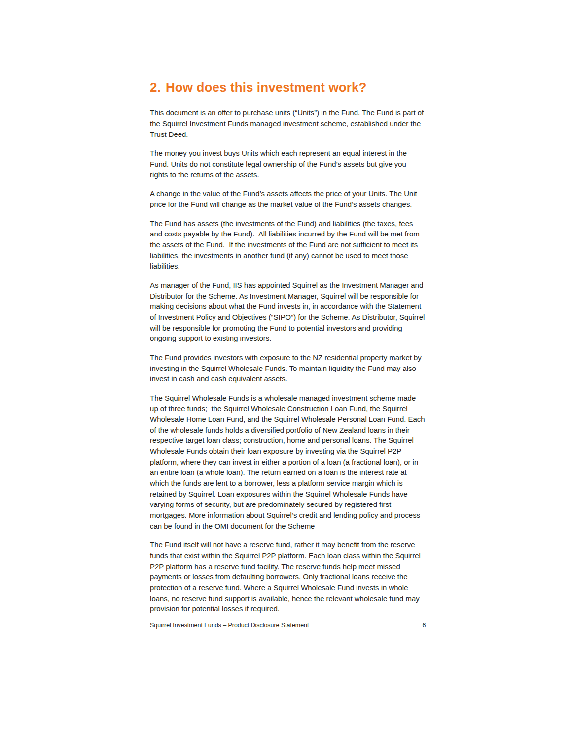2. How does this investment work?
This document is an offer to purchase units (“Units”) in the Fund. The Fund is part of the Squirrel Investment Funds managed investment scheme, established under the Trust Deed.
The money you invest buys Units which each represent an equal interest in the Fund. Units do not constitute legal ownership of the Fund’s assets but give you rights to the returns of the assets.
A change in the value of the Fund’s assets affects the price of your Units. The Unit price for the Fund will change as the market value of the Fund’s assets changes.
The Fund has assets (the investments of the Fund) and liabilities (the taxes, fees and costs payable by the Fund). All liabilities incurred by the Fund will be met from the assets of the Fund. If the investments of the Fund are not sufficient to meet its liabilities, the investments in another fund (if any) cannot be used to meet those liabilities.
As manager of the Fund, IIS has appointed Squirrel as the Investment Manager and Distributor for the Scheme. As Investment Manager, Squirrel will be responsible for making decisions about what the Fund invests in, in accordance with the Statement of Investment Policy and Objectives (“SIPO”) for the Scheme. As Distributor, Squirrel will be responsible for promoting the Fund to potential investors and providing ongoing support to existing investors.
The Fund provides investors with exposure to the NZ residential property market by investing in the Squirrel Wholesale Funds. To maintain liquidity the Fund may also invest in cash and cash equivalent assets.
The Squirrel Wholesale Funds is a wholesale managed investment scheme made up of three funds; the Squirrel Wholesale Construction Loan Fund, the Squirrel Wholesale Home Loan Fund, and the Squirrel Wholesale Personal Loan Fund. Each of the wholesale funds holds a diversified portfolio of New Zealand loans in their respective target loan class; construction, home and personal loans. The Squirrel Wholesale Funds obtain their loan exposure by investing via the Squirrel P2P platform, where they can invest in either a portion of a loan (a fractional loan), or in an entire loan (a whole loan). The return earned on a loan is the interest rate at which the funds are lent to a borrower, less a platform service margin which is retained by Squirrel. Loan exposures within the Squirrel Wholesale Funds have varying forms of security, but are predominately secured by registered first mortgages. More information about Squirrel’s credit and lending policy and process can be found in the OMI document for the Scheme
The Fund itself will not have a reserve fund, rather it may benefit from the reserve funds that exist within the Squirrel P2P platform. Each loan class within the Squirrel P2P platform has a reserve fund facility. The reserve funds help meet missed payments or losses from defaulting borrowers. Only fractional loans receive the protection of a reserve fund. Where a Squirrel Wholesale Fund invests in whole loans, no reserve fund support is available, hence the relevant wholesale fund may provision for potential losses if required.
Squirrel Investment Funds – Product Disclosure Statement 6